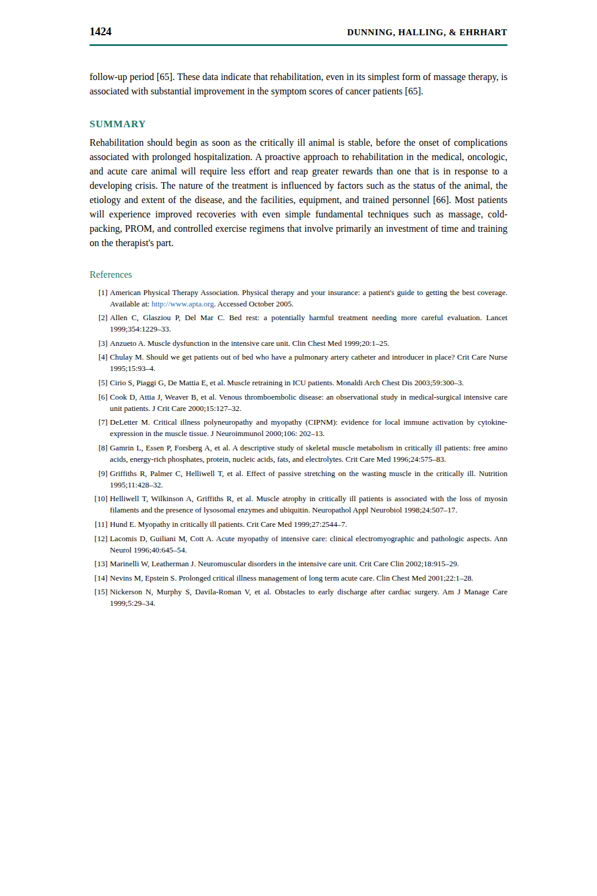1424 DUNNING, HALLING, & EHRHART
follow-up period [65]. These data indicate that rehabilitation, even in its simplest form of massage therapy, is associated with substantial improvement in the symptom scores of cancer patients [65].
SUMMARY
Rehabilitation should begin as soon as the critically ill animal is stable, before the onset of complications associated with prolonged hospitalization. A proactive approach to rehabilitation in the medical, oncologic, and acute care animal will require less effort and reap greater rewards than one that is in response to a developing crisis. The nature of the treatment is influenced by factors such as the status of the animal, the etiology and extent of the disease, and the facilities, equipment, and trained personnel [66]. Most patients will experience improved recoveries with even simple fundamental techniques such as massage, cold-packing, PROM, and controlled exercise regimens that involve primarily an investment of time and training on the therapist's part.
References
[1] American Physical Therapy Association. Physical therapy and your insurance: a patient's guide to getting the best coverage. Available at: http://www.apta.org. Accessed October 2005.
[2] Allen C, Glasziou P, Del Mar C. Bed rest: a potentially harmful treatment needing more careful evaluation. Lancet 1999;354:1229–33.
[3] Anzueto A. Muscle dysfunction in the intensive care unit. Clin Chest Med 1999;20:1–25.
[4] Chulay M. Should we get patients out of bed who have a pulmonary artery catheter and introducer in place? Crit Care Nurse 1995;15:93–4.
[5] Cirio S, Piaggi G, De Mattia E, et al. Muscle retraining in ICU patients. Monaldi Arch Chest Dis 2003;59:300–3.
[6] Cook D, Attia J, Weaver B, et al. Venous thromboembolic disease: an observational study in medical-surgical intensive care unit patients. J Crit Care 2000;15:127–32.
[7] DeLetter M. Critical illness polyneuropathy and myopathy (CIPNM): evidence for local immune activation by cytokine-expression in the muscle tissue. J Neuroimmunol 2000;106: 202–13.
[8] Gamrin L, Essen P, Forsberg A, et al. A descriptive study of skeletal muscle metabolism in critically ill patients: free amino acids, energy-rich phosphates, protein, nucleic acids, fats, and electrolytes. Crit Care Med 1996;24:575–83.
[9] Griffiths R, Palmer C, Helliwell T, et al. Effect of passive stretching on the wasting muscle in the critically ill. Nutrition 1995;11:428–32.
[10] Helliwell T, Wilkinson A, Griffiths R, et al. Muscle atrophy in critically ill patients is associated with the loss of myosin filaments and the presence of lysosomal enzymes and ubiquitin. Neuropathol Appl Neurobiol 1998;24:507–17.
[11] Hund E. Myopathy in critically ill patients. Crit Care Med 1999;27:2544–7.
[12] Lacomis D, Guiliani M, Cott A. Acute myopathy of intensive care: clinical electromyographic and pathologic aspects. Ann Neurol 1996;40:645–54.
[13] Marinelli W, Leatherman J. Neuromuscular disorders in the intensive care unit. Crit Care Clin 2002;18:915–29.
[14] Nevins M, Epstein S. Prolonged critical illness management of long term acute care. Clin Chest Med 2001;22:1–28.
[15] Nickerson N, Murphy S, Davila-Roman V, et al. Obstacles to early discharge after cardiac surgery. Am J Manage Care 1999;5:29–34.